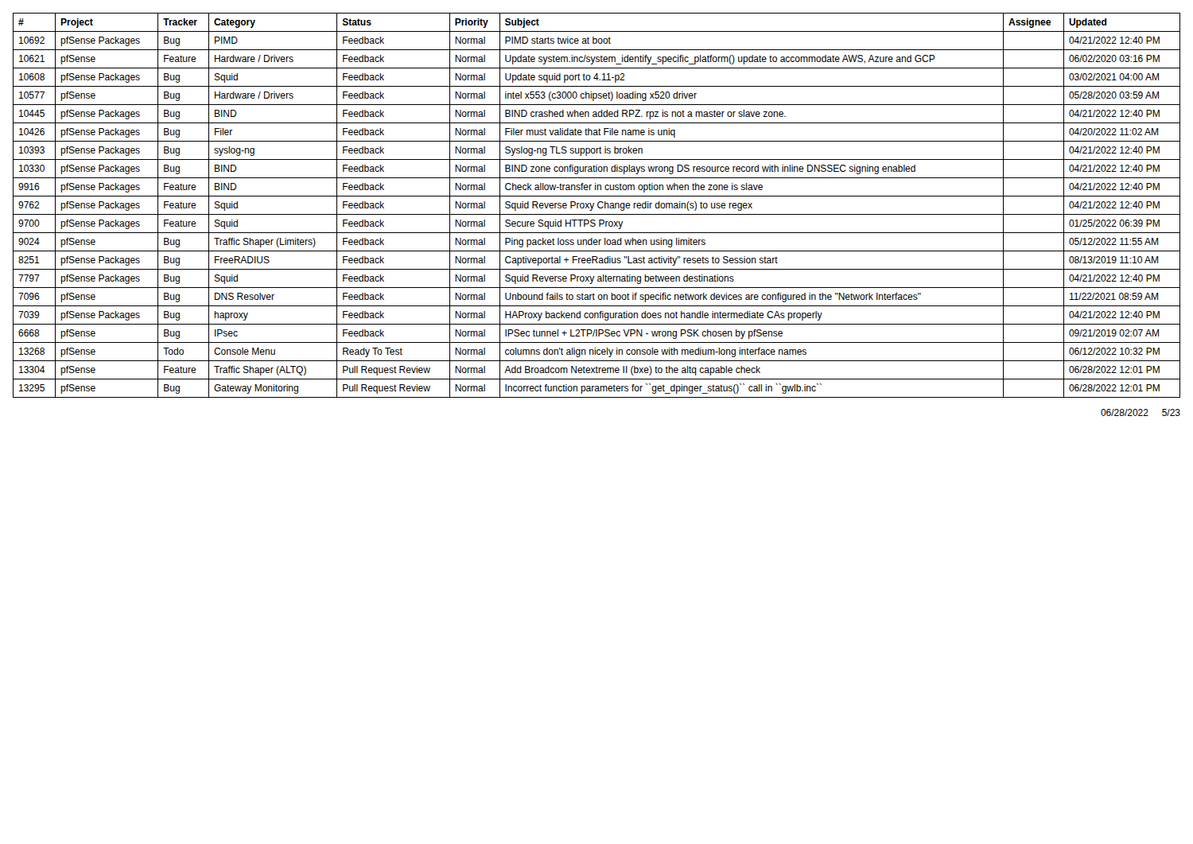| # | Project | Tracker | Category | Status | Priority | Subject | Assignee | Updated |
| --- | --- | --- | --- | --- | --- | --- | --- | --- |
| 10692 | pfSense Packages | Bug | PIMD | Feedback | Normal | PIMD starts twice at boot | | 04/21/2022 12:40 PM |
| 10621 | pfSense | Feature | Hardware / Drivers | Feedback | Normal | Update system.inc/system_identify_specific_platform() update to accommodate AWS, Azure and GCP | | 06/02/2020 03:16 PM |
| 10608 | pfSense Packages | Bug | Squid | Feedback | Normal | Update squid port to 4.11-p2 | | 03/02/2021 04:00 AM |
| 10577 | pfSense | Bug | Hardware / Drivers | Feedback | Normal | intel x553 (c3000 chipset) loading x520 driver | | 05/28/2020 03:59 AM |
| 10445 | pfSense Packages | Bug | BIND | Feedback | Normal | BIND crashed when added RPZ. rpz is not a master or slave zone. | | 04/21/2022 12:40 PM |
| 10426 | pfSense Packages | Bug | Filer | Feedback | Normal | Filer must validate that File name is uniq | | 04/20/2022 11:02 AM |
| 10393 | pfSense Packages | Bug | syslog-ng | Feedback | Normal | Syslog-ng TLS support is broken | | 04/21/2022 12:40 PM |
| 10330 | pfSense Packages | Bug | BIND | Feedback | Normal | BIND zone configuration displays wrong DS resource record with inline DNSSEC signing enabled | | 04/21/2022 12:40 PM |
| 9916 | pfSense Packages | Feature | BIND | Feedback | Normal | Check allow-transfer in custom option when the zone is slave | | 04/21/2022 12:40 PM |
| 9762 | pfSense Packages | Feature | Squid | Feedback | Normal | Squid Reverse Proxy Change redir domain(s) to use regex | | 04/21/2022 12:40 PM |
| 9700 | pfSense Packages | Feature | Squid | Feedback | Normal | Secure Squid HTTPS Proxy | | 01/25/2022 06:39 PM |
| 9024 | pfSense | Bug | Traffic Shaper (Limiters) | Feedback | Normal | Ping packet loss under load when using limiters | | 05/12/2022 11:55 AM |
| 8251 | pfSense Packages | Bug | FreeRADIUS | Feedback | Normal | Captiveportal + FreeRadius "Last activity" resets to Session start | | 08/13/2019 11:10 AM |
| 7797 | pfSense Packages | Bug | Squid | Feedback | Normal | Squid Reverse Proxy alternating between destinations | | 04/21/2022 12:40 PM |
| 7096 | pfSense | Bug | DNS Resolver | Feedback | Normal | Unbound fails to start on boot if specific network devices are configured in the "Network Interfaces" | | 11/22/2021 08:59 AM |
| 7039 | pfSense Packages | Bug | haproxy | Feedback | Normal | HAProxy backend configuration does not handle intermediate CAs properly | | 04/21/2022 12:40 PM |
| 6668 | pfSense | Bug | IPsec | Feedback | Normal | IPSec tunnel + L2TP/IPSec VPN - wrong PSK chosen by pfSense | | 09/21/2019 02:07 AM |
| 13268 | pfSense | Todo | Console Menu | Ready To Test | Normal | columns don't align nicely in console with medium-long interface names | | 06/12/2022 10:32 PM |
| 13304 | pfSense | Feature | Traffic Shaper (ALTQ) | Pull Request Review | Normal | Add Broadcom Netextreme II (bxe) to the altq capable check | | 06/28/2022 12:01 PM |
| 13295 | pfSense | Bug | Gateway Monitoring | Pull Request Review | Normal | Incorrect function parameters for ``get_dpinger_status()`` call in ``gwlb.inc`` | | 06/28/2022 12:01 PM |
06/28/2022 5/23